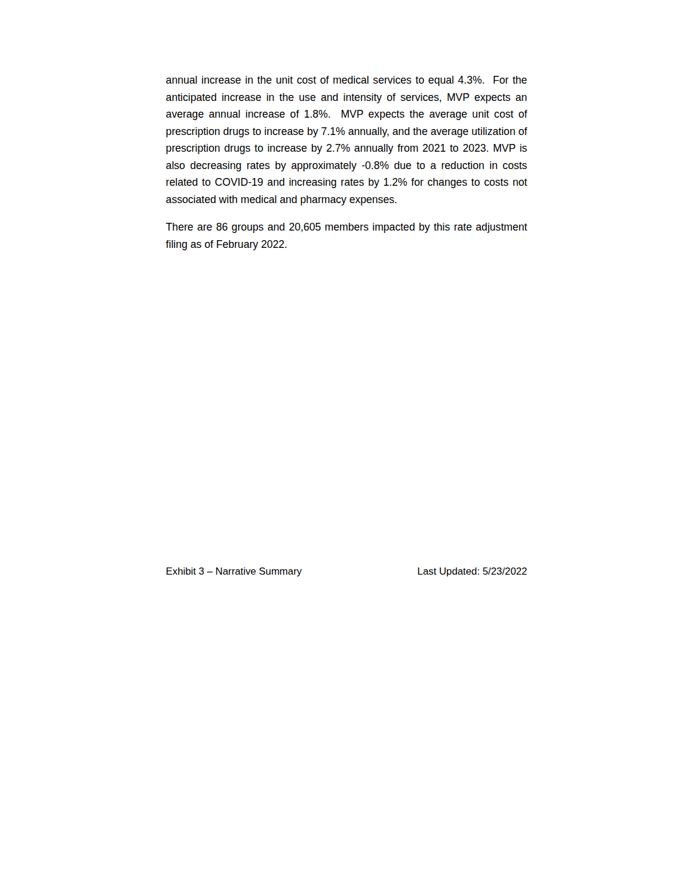annual increase in the unit cost of medical services to equal 4.3%. For the anticipated increase in the use and intensity of services, MVP expects an average annual increase of 1.8%. MVP expects the average unit cost of prescription drugs to increase by 7.1% annually, and the average utilization of prescription drugs to increase by 2.7% annually from 2021 to 2023. MVP is also decreasing rates by approximately -0.8% due to a reduction in costs related to COVID-19 and increasing rates by 1.2% for changes to costs not associated with medical and pharmacy expenses.
There are 86 groups and 20,605 members impacted by this rate adjustment filing as of February 2022.
Exhibit 3 – Narrative Summary
Last Updated: 5/23/2022